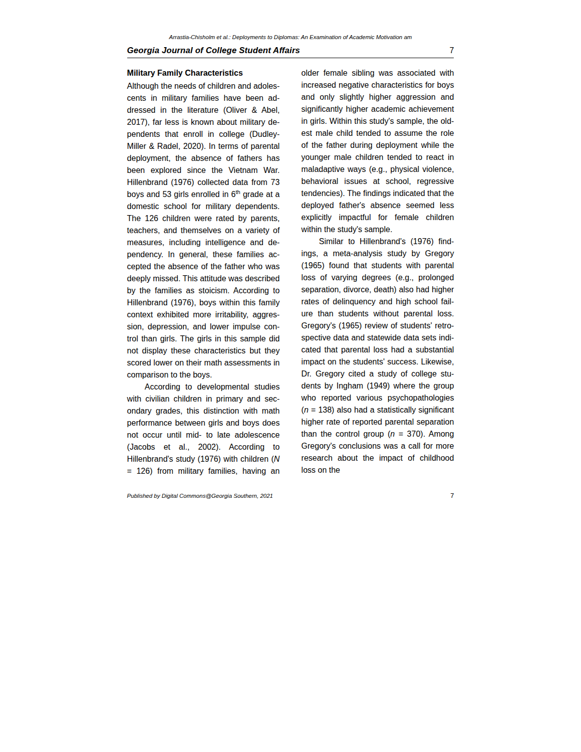Arrastia-Chisholm et al.: Deployments to Diplomas: An Examination of Academic Motivation am
Georgia Journal of College Student Affairs 7
Military Family Characteristics
Although the needs of children and adolescents in military families have been addressed in the literature (Oliver & Abel, 2017), far less is known about military dependents that enroll in college (Dudley-Miller & Radel, 2020). In terms of parental deployment, the absence of fathers has been explored since the Vietnam War. Hillenbrand (1976) collected data from 73 boys and 53 girls enrolled in 6th grade at a domestic school for military dependents. The 126 children were rated by parents, teachers, and themselves on a variety of measures, including intelligence and dependency. In general, these families accepted the absence of the father who was deeply missed. This attitude was described by the families as stoicism. According to Hillenbrand (1976), boys within this family context exhibited more irritability, aggression, depression, and lower impulse control than girls. The girls in this sample did not display these characteristics but they scored lower on their math assessments in comparison to the boys.
According to developmental studies with civilian children in primary and secondary grades, this distinction with math performance between girls and boys does not occur until mid- to late adolescence (Jacobs et al., 2002). According to Hillenbrand's study (1976) with children (N = 126) from military families, having an older female sibling was associated with increased negative characteristics for boys and only slightly higher aggression and significantly higher academic achievement in girls. Within this study's sample, the oldest male child tended to assume the role of the father during deployment while the younger male children tended to react in maladaptive ways (e.g., physical violence, behavioral issues at school, regressive tendencies). The findings indicated that the deployed father's absence seemed less explicitly impactful for female children within the study's sample.
Similar to Hillenbrand's (1976) findings, a meta-analysis study by Gregory (1965) found that students with parental loss of varying degrees (e.g., prolonged separation, divorce, death) also had higher rates of delinquency and high school failure than students without parental loss. Gregory's (1965) review of students' retrospective data and statewide data sets indicated that parental loss had a substantial impact on the students' success. Likewise, Dr. Gregory cited a study of college students by Ingham (1949) where the group who reported various psychopathologies (n = 138) also had a statistically significant higher rate of reported parental separation than the control group (n = 370). Among Gregory's conclusions was a call for more research about the impact of childhood loss on the
Published by Digital Commons@Georgia Southern, 2021 7